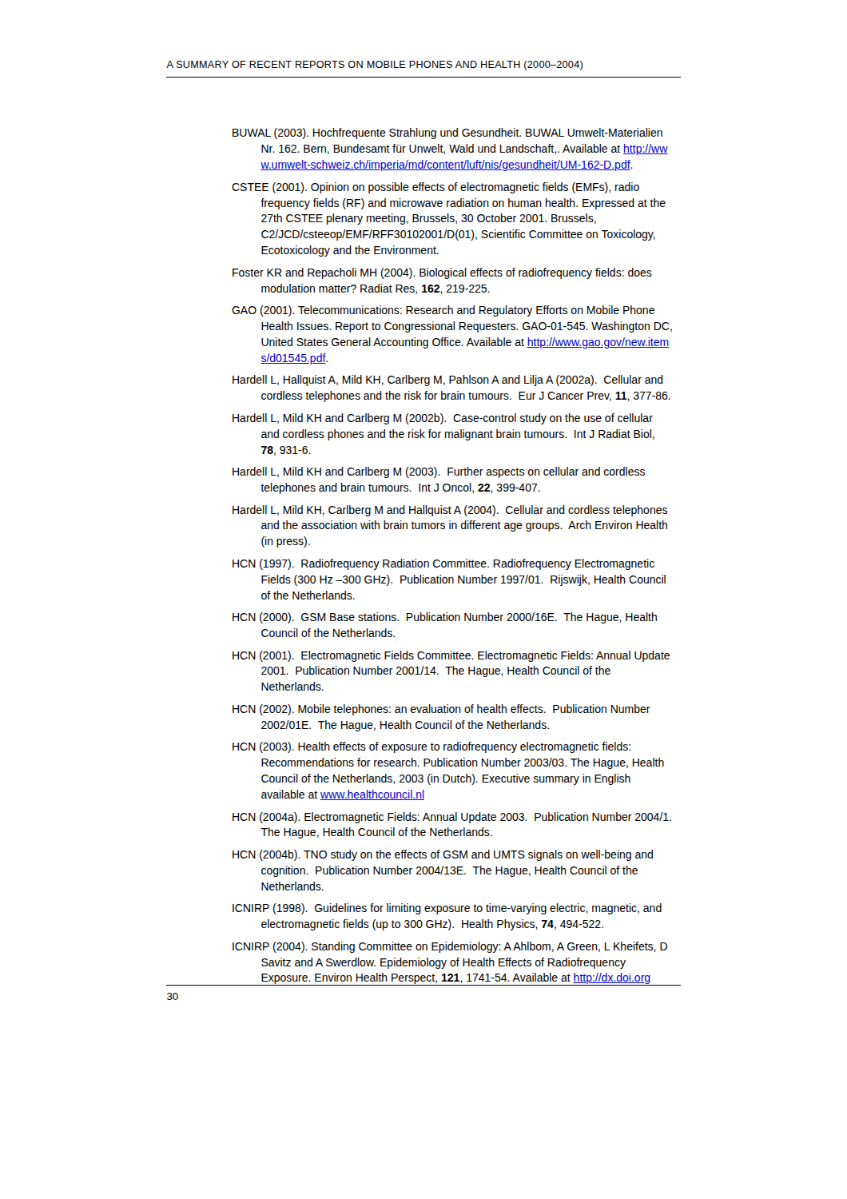A SUMMARY OF RECENT REPORTS ON MOBILE PHONES AND HEALTH (2000–2004)
BUWAL (2003). Hochfrequente Strahlung und Gesundheit. BUWAL Umwelt-Materialien Nr. 162. Bern, Bundesamt für Unwelt, Wald und Landschaft,. Available at http://www.umwelt-schweiz.ch/imperia/md/content/luft/nis/gesundheit/UM-162-D.pdf.
CSTEE (2001). Opinion on possible effects of electromagnetic fields (EMFs), radio frequency fields (RF) and microwave radiation on human health. Expressed at the 27th CSTEE plenary meeting, Brussels, 30 October 2001. Brussels, C2/JCD/csteeop/EMF/RFF30102001/D(01), Scientific Committee on Toxicology, Ecotoxicology and the Environment.
Foster KR and Repacholi MH (2004). Biological effects of radiofrequency fields: does modulation matter? Radiat Res, 162, 219-225.
GAO (2001). Telecommunications: Research and Regulatory Efforts on Mobile Phone Health Issues. Report to Congressional Requesters. GAO-01-545. Washington DC, United States General Accounting Office. Available at http://www.gao.gov/new.items/d01545.pdf.
Hardell L, Hallquist A, Mild KH, Carlberg M, Pahlson A and Lilja A (2002a). Cellular and cordless telephones and the risk for brain tumours. Eur J Cancer Prev, 11, 377-86.
Hardell L, Mild KH and Carlberg M (2002b). Case-control study on the use of cellular and cordless phones and the risk for malignant brain tumours. Int J Radiat Biol, 78, 931-6.
Hardell L, Mild KH and Carlberg M (2003). Further aspects on cellular and cordless telephones and brain tumours. Int J Oncol, 22, 399-407.
Hardell L, Mild KH, Carlberg M and Hallquist A (2004). Cellular and cordless telephones and the association with brain tumors in different age groups. Arch Environ Health (in press).
HCN (1997). Radiofrequency Radiation Committee. Radiofrequency Electromagnetic Fields (300 Hz –300 GHz). Publication Number 1997/01. Rijswijk, Health Council of the Netherlands.
HCN (2000). GSM Base stations. Publication Number 2000/16E. The Hague, Health Council of the Netherlands.
HCN (2001). Electromagnetic Fields Committee. Electromagnetic Fields: Annual Update 2001. Publication Number 2001/14. The Hague, Health Council of the Netherlands.
HCN (2002). Mobile telephones: an evaluation of health effects. Publication Number 2002/01E. The Hague, Health Council of the Netherlands.
HCN (2003). Health effects of exposure to radiofrequency electromagnetic fields: Recommendations for research. Publication Number 2003/03. The Hague, Health Council of the Netherlands, 2003 (in Dutch). Executive summary in English available at www.healthcouncil.nl
HCN (2004a). Electromagnetic Fields: Annual Update 2003. Publication Number 2004/1. The Hague, Health Council of the Netherlands.
HCN (2004b). TNO study on the effects of GSM and UMTS signals on well-being and cognition. Publication Number 2004/13E. The Hague, Health Council of the Netherlands.
ICNIRP (1998). Guidelines for limiting exposure to time-varying electric, magnetic, and electromagnetic fields (up to 300 GHz). Health Physics, 74, 494-522.
ICNIRP (2004). Standing Committee on Epidemiology: A Ahlbom, A Green, L Kheifets, D Savitz and A Swerdlow. Epidemiology of Health Effects of Radiofrequency Exposure. Environ Health Perspect, 121, 1741-54. Available at http://dx.doi.org
30